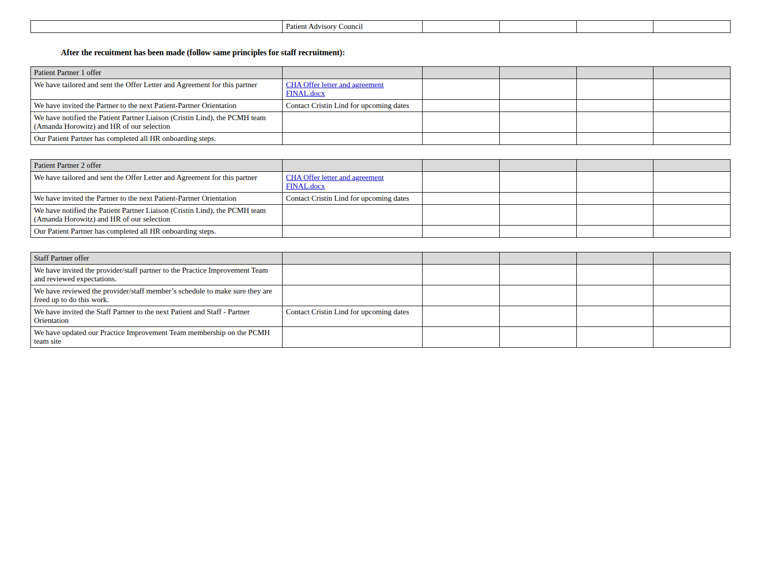| | Patient Advisory Council | | | | |
After the recuitment has been made (follow same principles for staff recruitment):
| Patient Partner 1 offer | | | | | |
| We have tailored and sent the Offer Letter and Agreement for this partner | CHA Offer letter and agreement FINAL.docx | | | | |
| We have invited the Partner to the next Patient-Partner Orientation | Contact Cristin Lind for upcoming dates | | | | |
| We have notified the Patient Partner Liaison (Cristin Lind), the PCMH team (Amanda Horowitz) and HR of our selection | | | | | |
| Our Patient Partner has completed all HR onboarding steps. | | | | | |
| Patient Partner 2 offer | | | | | |
| We have tailored and sent the Offer Letter and Agreement for this partner | CHA Offer letter and agreement FINAL.docx | | | | |
| We have invited the Partner to the next Patient-Partner Orientation | Contact Cristin Lind for upcoming dates | | | | |
| We have notified the Patient Partner Liaison (Cristin Lind), the PCMH team (Amanda Horowitz) and HR of our selection | | | | | |
| Our Patient Partner has completed all HR onboarding steps. | | | | | |
| Staff Partner offer | | | | | |
| We have invited the provider/staff partner to the Practice Improvement Team and reviewed expectations. | | | | | |
| We have reviewed the provider/staff member’s schedule to make sure they are freed up to do this work. | | | | | |
| We have invited the Staff Partner to the next Patient and Staff - Partner Orientation | Contact Cristin Lind for upcoming dates | | | | |
| We have updated our Practice Improvement Team membership on the PCMH team site | | | | | |